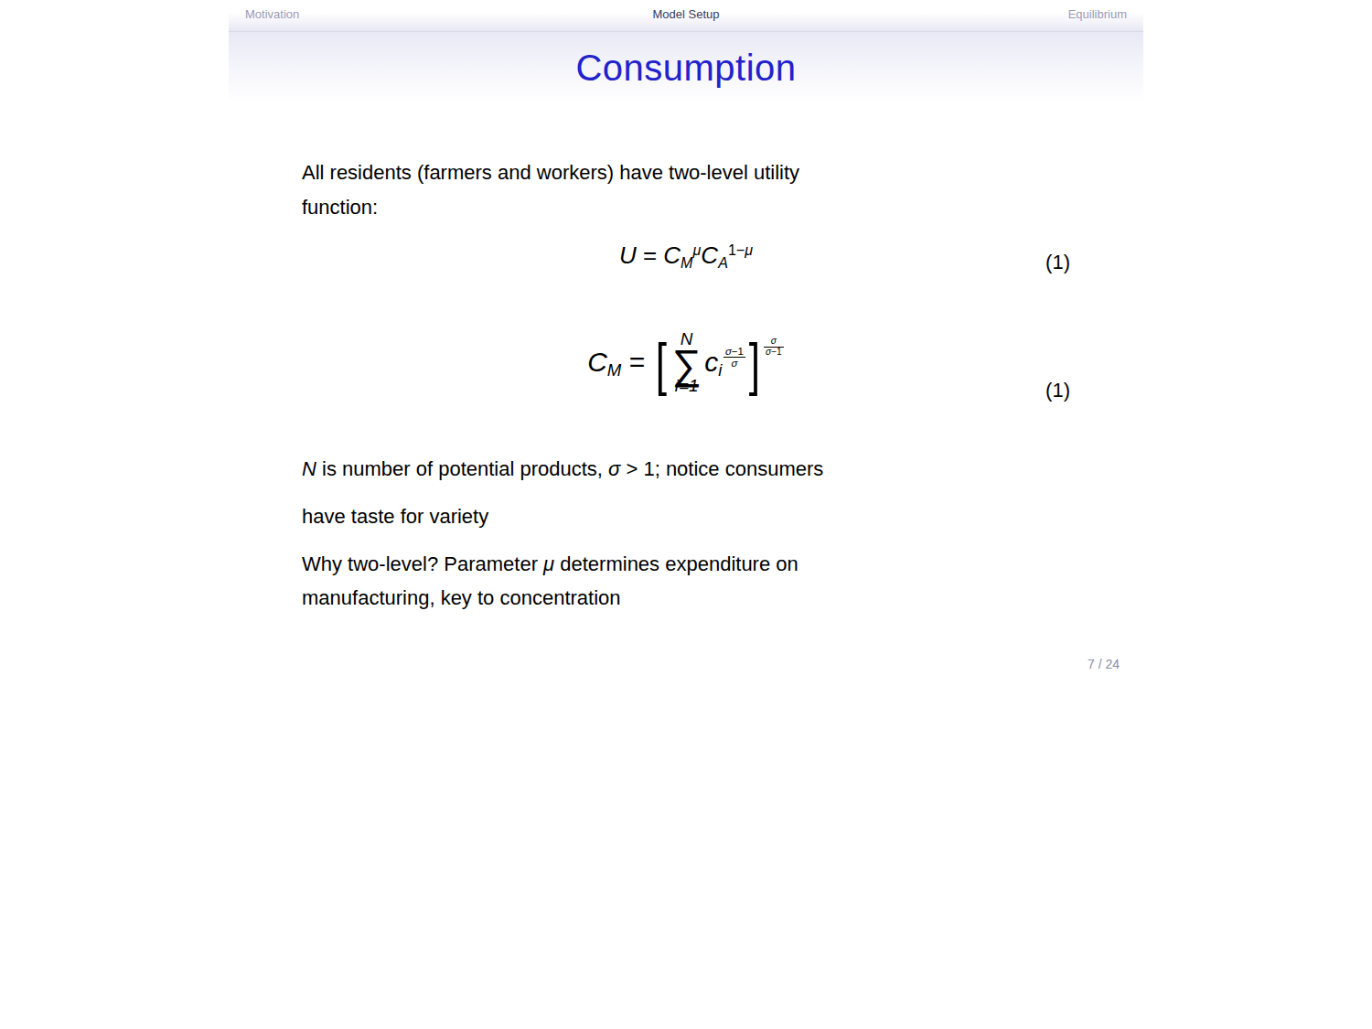Motivation Model Setup Equilibrium
Consumption
All residents (farmers and workers) have two-level utility
function:
U = CMμCA 1−μ
(1)
CM = [∑Ni=1 ciσ−1 σ] σσ−1
(1)
N is number of potential products, σ > 1; notice consumers
have taste for variety
Why two-level? Parameter μ determines expenditure on
manufacturing, key to concentration
7 / 24